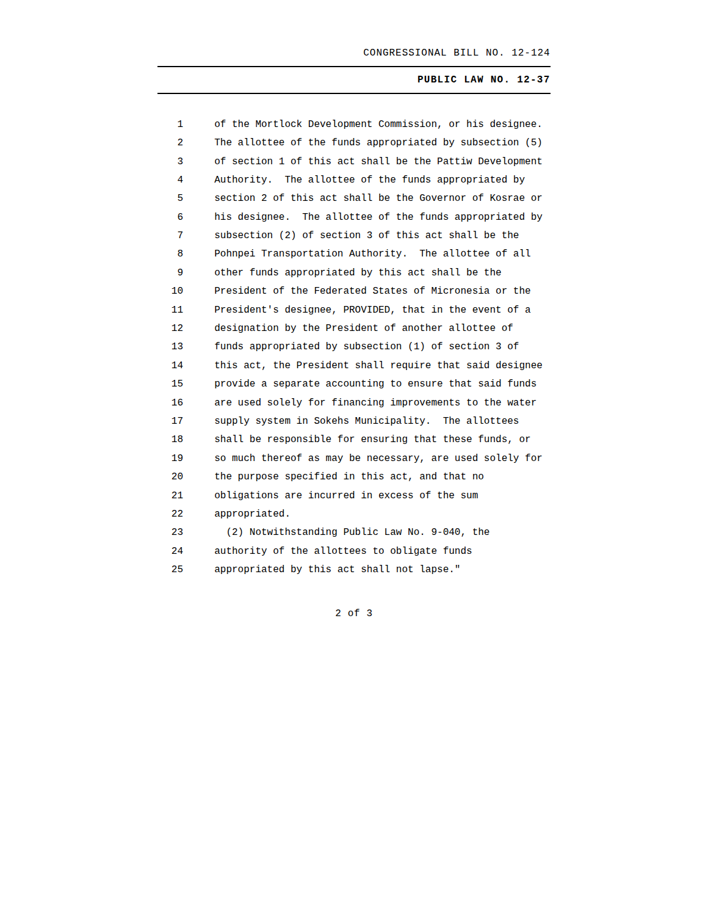CONGRESSIONAL BILL NO. 12-124
PUBLIC LAW NO. 12-37
| 1 | of the Mortlock Development Commission, or his designee. |
| 2 | The allottee of the funds appropriated by subsection (5) |
| 3 | of section 1 of this act shall be the Pattiw Development |
| 4 | Authority. The allottee of the funds appropriated by |
| 5 | section 2 of this act shall be the Governor of Kosrae or |
| 6 | his designee. The allottee of the funds appropriated by |
| 7 | subsection (2) of section 3 of this act shall be the |
| 8 | Pohnpei Transportation Authority. The allottee of all |
| 9 | other funds appropriated by this act shall be the |
| 10 | President of the Federated States of Micronesia or the |
| 11 | President's designee, PROVIDED, that in the event of a |
| 12 | designation by the President of another allottee of |
| 13 | funds appropriated by subsection (1) of section 3 of |
| 14 | this act, the President shall require that said designee |
| 15 | provide a separate accounting to ensure that said funds |
| 16 | are used solely for financing improvements to the water |
| 17 | supply system in Sokehs Municipality. The allottees |
| 18 | shall be responsible for ensuring that these funds, or |
| 19 | so much thereof as may be necessary, are used solely for |
| 20 | the purpose specified in this act, and that no |
| 21 | obligations are incurred in excess of the sum |
| 22 | appropriated. |
| 23 | (2) Notwithstanding Public Law No. 9-040, the |
| 24 | authority of the allottees to obligate funds |
| 25 | appropriated by this act shall not lapse." |
2 of 3